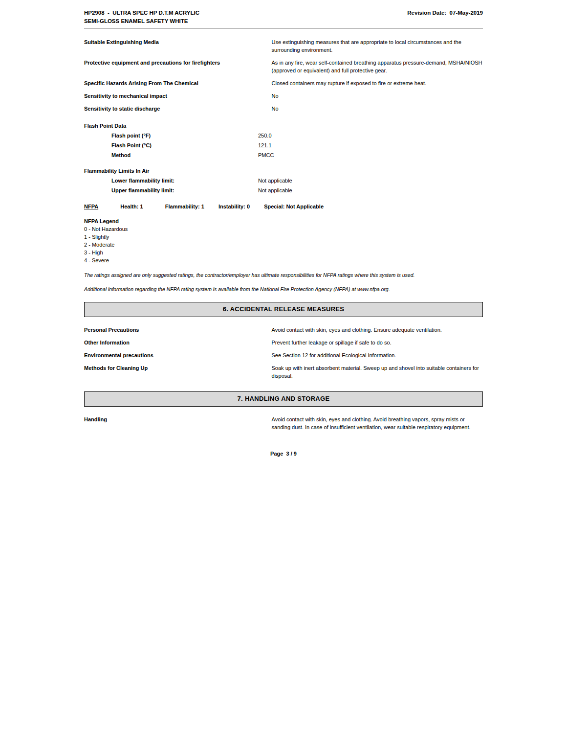HP2908 - ULTRA SPEC HP D.T.M ACRYLIC
SEMI-GLOSS ENAMEL SAFETY WHITE
Revision Date: 07-May-2019
| Suitable Extinguishing Media | Use extinguishing measures that are appropriate to local circumstances and the surrounding environment. |
| Protective equipment and precautions for firefighters | As in any fire, wear self-contained breathing apparatus pressure-demand, MSHA/NIOSH (approved or equivalent) and full protective gear. |
| Specific Hazards Arising From The Chemical | Closed containers may rupture if exposed to fire or extreme heat. |
| Sensitivity to mechanical impact | No |
| Sensitivity to static discharge | No |
Flash Point Data
| Flash point (°F) | 250.0 |
| Flash Point (°C) | 121.1 |
| Method | PMCC |
Flammability Limits In Air
| Lower flammability limit: | Not applicable |
| Upper flammability limit: | Not applicable |
NFPA Health: 1 Flammability: 1 Instability: 0 Special: Not Applicable
NFPA Legend
0 - Not Hazardous
1 - Slightly
2 - Moderate
3 - High
4 - Severe
The ratings assigned are only suggested ratings, the contractor/employer has ultimate responsibilities for NFPA ratings where this system is used.
Additional information regarding the NFPA rating system is available from the National Fire Protection Agency (NFPA) at www.nfpa.org.
6. ACCIDENTAL RELEASE MEASURES
| Personal Precautions | Avoid contact with skin, eyes and clothing. Ensure adequate ventilation. |
| Other Information | Prevent further leakage or spillage if safe to do so. |
| Environmental precautions | See Section 12 for additional Ecological Information. |
| Methods for Cleaning Up | Soak up with inert absorbent material. Sweep up and shovel into suitable containers for disposal. |
7. HANDLING AND STORAGE
| Handling | Avoid contact with skin, eyes and clothing. Avoid breathing vapors, spray mists or sanding dust. In case of insufficient ventilation, wear suitable respiratory equipment. |
Page 3 / 9